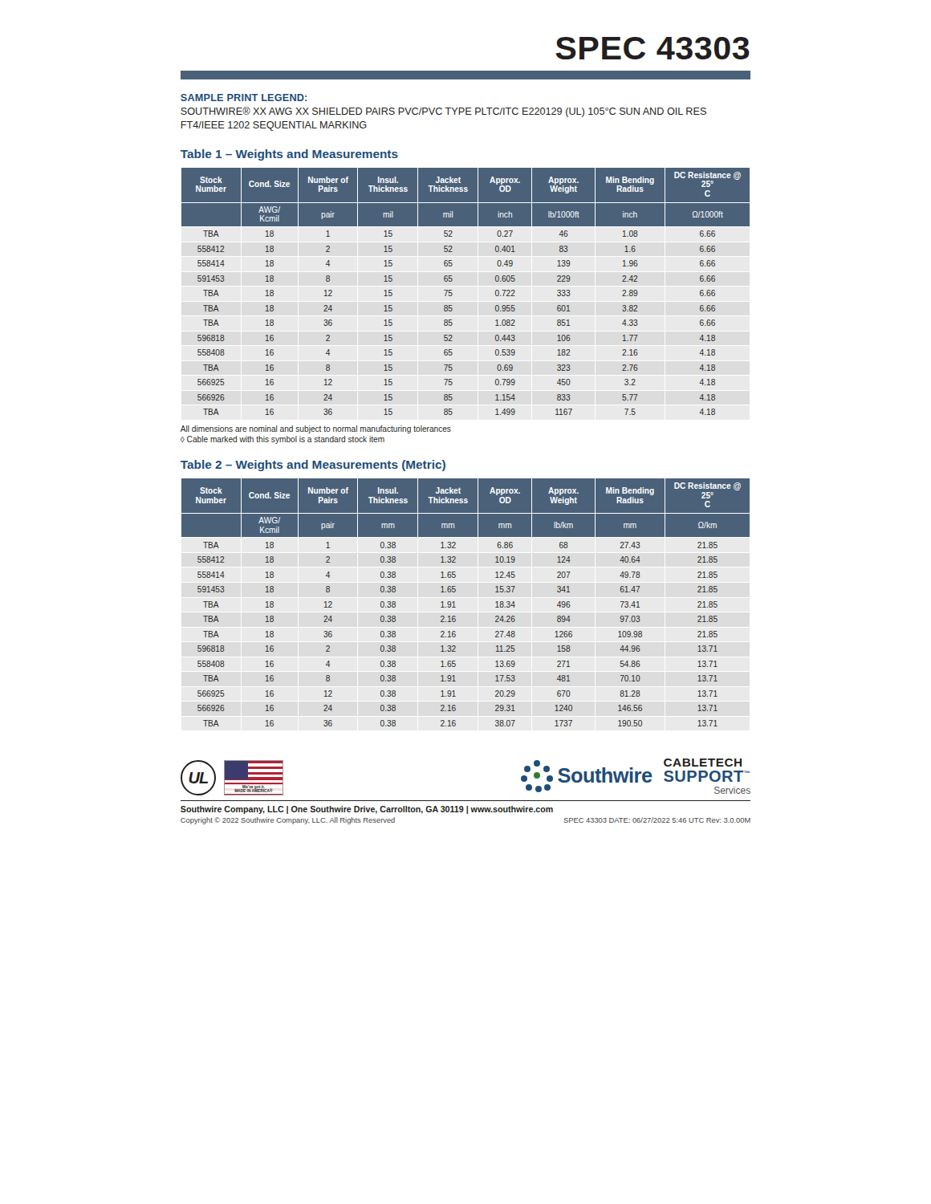SPEC 43303
SAMPLE PRINT LEGEND:
SOUTHWIRE® XX AWG XX SHIELDED PAIRS PVC/PVC TYPE PLTC/ITC E220129 (UL) 105°C SUN AND OIL RES FT4/IEEE 1202 SEQUENTIAL MARKING
Table 1 – Weights and Measurements
| Stock Number | Cond. Size | Number of Pairs | Insul. Thickness | Jacket Thickness | Approx. OD | Approx. Weight | Min Bending Radius | DC Resistance @ 25° C |
| --- | --- | --- | --- | --- | --- | --- | --- | --- |
| | AWG/ Kcmil | pair | mil | mil | inch | lb/1000ft | inch | Ω/1000ft |
| TBA | 18 | 1 | 15 | 52 | 0.27 | 46 | 1.08 | 6.66 |
| 558412 | 18 | 2 | 15 | 52 | 0.401 | 83 | 1.6 | 6.66 |
| 558414 | 18 | 4 | 15 | 65 | 0.49 | 139 | 1.96 | 6.66 |
| 591453 | 18 | 8 | 15 | 65 | 0.605 | 229 | 2.42 | 6.66 |
| TBA | 18 | 12 | 15 | 75 | 0.722 | 333 | 2.89 | 6.66 |
| TBA | 18 | 24 | 15 | 85 | 0.955 | 601 | 3.82 | 6.66 |
| TBA | 18 | 36 | 15 | 85 | 1.082 | 851 | 4.33 | 6.66 |
| 596818 | 16 | 2 | 15 | 52 | 0.443 | 106 | 1.77 | 4.18 |
| 558408 | 16 | 4 | 15 | 65 | 0.539 | 182 | 2.16 | 4.18 |
| TBA | 16 | 8 | 15 | 75 | 0.69 | 323 | 2.76 | 4.18 |
| 566925 | 16 | 12 | 15 | 75 | 0.799 | 450 | 3.2 | 4.18 |
| 566926 | 16 | 24 | 15 | 85 | 1.154 | 833 | 5.77 | 4.18 |
| TBA | 16 | 36 | 15 | 85 | 1.499 | 1167 | 7.5 | 4.18 |
All dimensions are nominal and subject to normal manufacturing tolerances
◊ Cable marked with this symbol is a standard stock item
Table 2 – Weights and Measurements (Metric)
| Stock Number | Cond. Size | Number of Pairs | Insul. Thickness | Jacket Thickness | Approx. OD | Approx. Weight | Min Bending Radius | DC Resistance @ 25° C |
| --- | --- | --- | --- | --- | --- | --- | --- | --- |
| | AWG/ Kcmil | pair | mm | mm | mm | lb/km | mm | Ω/km |
| TBA | 18 | 1 | 0.38 | 1.32 | 6.86 | 68 | 27.43 | 21.85 |
| 558412 | 18 | 2 | 0.38 | 1.32 | 10.19 | 124 | 40.64 | 21.85 |
| 558414 | 18 | 4 | 0.38 | 1.65 | 12.45 | 207 | 49.78 | 21.85 |
| 591453 | 18 | 8 | 0.38 | 1.65 | 15.37 | 341 | 61.47 | 21.85 |
| TBA | 18 | 12 | 0.38 | 1.91 | 18.34 | 496 | 73.41 | 21.85 |
| TBA | 18 | 24 | 0.38 | 2.16 | 24.26 | 894 | 97.03 | 21.85 |
| TBA | 18 | 36 | 0.38 | 2.16 | 27.48 | 1266 | 109.98 | 21.85 |
| 596818 | 16 | 2 | 0.38 | 1.32 | 11.25 | 158 | 44.96 | 13.71 |
| 558408 | 16 | 4 | 0.38 | 1.65 | 13.69 | 271 | 54.86 | 13.71 |
| TBA | 16 | 8 | 0.38 | 1.91 | 17.53 | 481 | 70.10 | 13.71 |
| 566925 | 16 | 12 | 0.38 | 1.91 | 20.29 | 670 | 81.28 | 13.71 |
| 566926 | 16 | 24 | 0.38 | 2.16 | 29.31 | 1240 | 146.56 | 13.71 |
| TBA | 16 | 36 | 0.38 | 2.16 | 38.07 | 1737 | 190.50 | 13.71 |
UL
We’ve got it.
MADE IN AMERICA®
Southwire
CABLETECH
SUPPORT™
Services
Southwire Company, LLC | One Southwire Drive, Carrollton, GA 30119 | www.southwire.com
Copyright © 2022 Southwire Company, LLC. All Rights Reserved SPEC 43303 DATE: 06/27/2022 5:46 UTC Rev: 3.0.00M